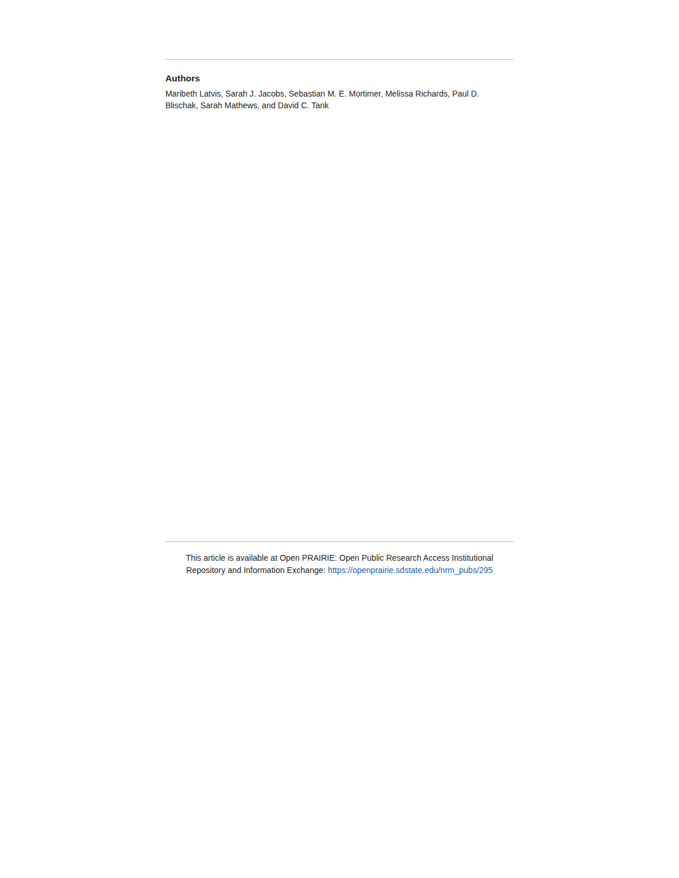Authors
Maribeth Latvis, Sarah J. Jacobs, Sebastian M. E. Mortimer, Melissa Richards, Paul D. Blischak, Sarah Mathews, and David C. Tank
This article is available at Open PRAIRIE: Open Public Research Access Institutional Repository and Information Exchange: https://openprairie.sdstate.edu/nrm_pubs/295